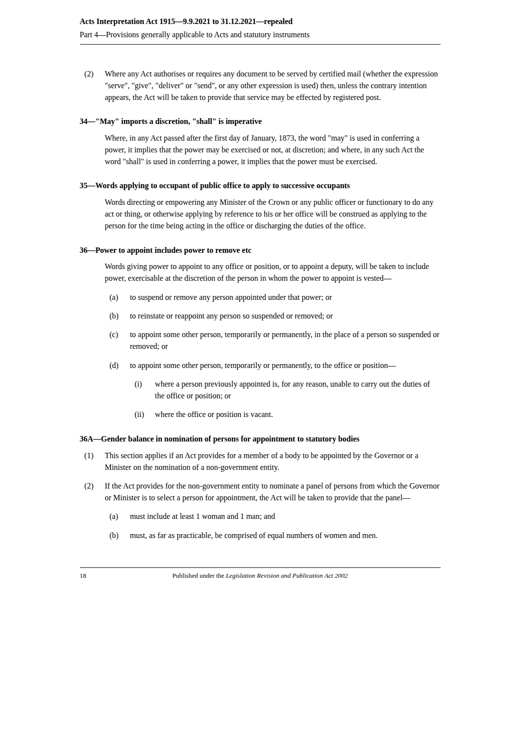Acts Interpretation Act 1915—9.9.2021 to 31.12.2021—repealed
Part 4—Provisions generally applicable to Acts and statutory instruments
(2)
Where any Act authorises or requires any document to be served by certified mail (whether the expression "serve", "give", "deliver" or "send", or any other expression is used) then, unless the contrary intention appears, the Act will be taken to provide that service may be effected by registered post.
34—"May" imports a discretion, "shall" is imperative
Where, in any Act passed after the first day of January, 1873, the word "may" is used in conferring a power, it implies that the power may be exercised or not, at discretion; and where, in any such Act the word "shall" is used in conferring a power, it implies that the power must be exercised.
35—Words applying to occupant of public office to apply to successive occupants
Words directing or empowering any Minister of the Crown or any public officer or functionary to do any act or thing, or otherwise applying by reference to his or her office will be construed as applying to the person for the time being acting in the office or discharging the duties of the office.
36—Power to appoint includes power to remove etc
Words giving power to appoint to any office or position, or to appoint a deputy, will be taken to include power, exercisable at the discretion of the person in whom the power to appoint is vested—
(a)
to suspend or remove any person appointed under that power; or
(b)
to reinstate or reappoint any person so suspended or removed; or
(c)
to appoint some other person, temporarily or permanently, in the place of a person so suspended or removed; or
(d)
to appoint some other person, temporarily or permanently, to the office or position—
(i)
where a person previously appointed is, for any reason, unable to carry out the duties of the office or position; or
(ii)
where the office or position is vacant.
36A—Gender balance in nomination of persons for appointment to statutory bodies
(1)
This section applies if an Act provides for a member of a body to be appointed by the Governor or a Minister on the nomination of a non-government entity.
(2)
If the Act provides for the non-government entity to nominate a panel of persons from which the Governor or Minister is to select a person for appointment, the Act will be taken to provide that the panel—
(a)
must include at least 1 woman and 1 man; and
(b)
must, as far as practicable, be comprised of equal numbers of women and men.
18
Published under the Legislation Revision and Publication Act 2002